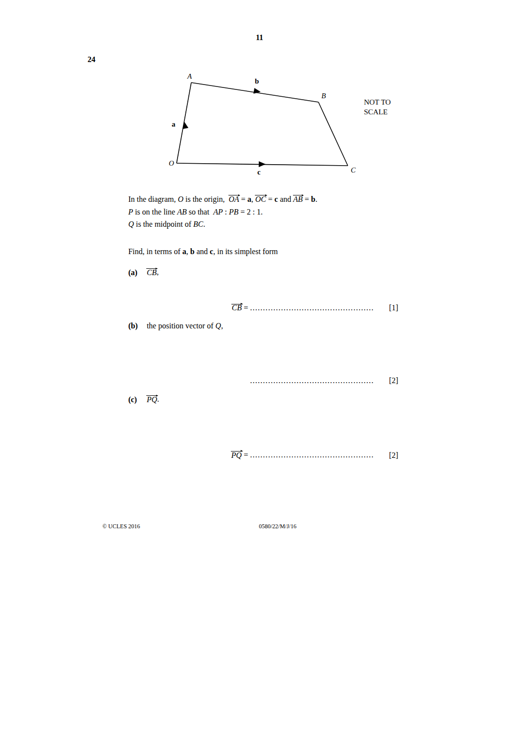11
24
A B O C a b c
NOT TO
SCALE
In the diagram, O is the origin, OA = a, OC = c and AB = b.
P is on the line AB so that AP : PB = 2 : 1.
Q is the midpoint of BC.
Find, in terms of a, b and c, in its simplest form
(a) CB,
CB = ................................................ [1]
(b) the position vector of Q,
................................................ [2]
(c) PQ.
PQ = ................................................ [2]
© UCLES 2016
0580/22/M/J/16